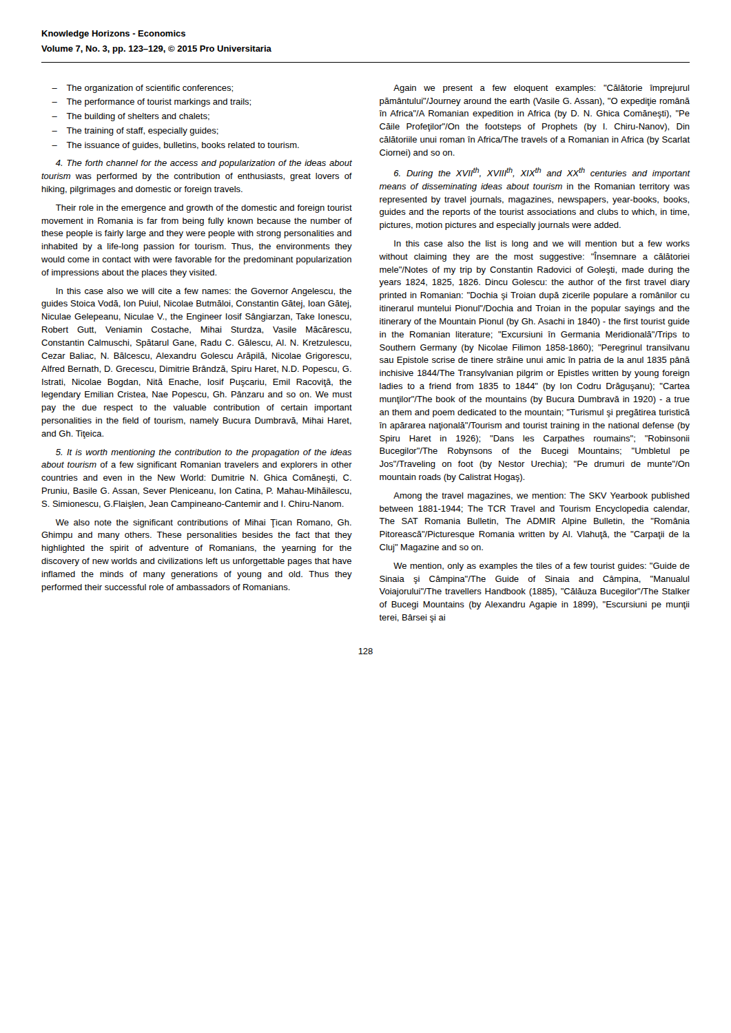Knowledge Horizons - Economics
Volume 7, No. 3, pp. 123–129, © 2015 Pro Universitaria
The organization of scientific conferences;
The performance of tourist markings and trails;
The building of shelters and chalets;
The training of staff, especially guides;
The issuance of guides, bulletins, books related to tourism.
4. The forth channel for the access and popularization of the ideas about tourism was performed by the contribution of enthusiasts, great lovers of hiking, pilgrimages and domestic or foreign travels.
Their role in the emergence and growth of the domestic and foreign tourist movement in Romania is far from being fully known because the number of these people is fairly large and they were people with strong personalities and inhabited by a life-long passion for tourism. Thus, the environments they would come in contact with were favorable for the predominant popularization of impressions about the places they visited.
In this case also we will cite a few names: the Governor Angelescu, the guides Stoica Vodă, Ion Puiul, Nicolae Butmăloi, Constantin Gătej, Ioan Gătej, Niculae Gelepeanu, Niculae V., the Engineer Iosif Sângiarzan, Take Ionescu, Robert Gutt, Veniamin Costache, Mihai Sturdza, Vasile Măcărescu, Constantin Calmuschi, Spătarul Gane, Radu C. Gălescu, Al. N. Kretzulescu, Cezar Baliac, N. Bălcescu, Alexandru Golescu Arăpilă, Nicolae Grigorescu, Alfred Bernath, D. Grecescu, Dimitrie Brândză, Spiru Haret, N.D. Popescu, G. Istrati, Nicolae Bogdan, Nită Enache, Iosif Puşcariu, Emil Racoviţă, the legendary Emilian Cristea, Nae Popescu, Gh. Pânzaru and so on. We must pay the due respect to the valuable contribution of certain important personalities in the field of tourism, namely Bucura Dumbravă, Mihai Haret, and Gh. Tiţeica.
5. It is worth mentioning the contribution to the propagation of the ideas about tourism of a few significant Romanian travelers and explorers in other countries and even in the New World: Dumitrie N. Ghica Comăneşti, C. Pruniu, Basile G. Assan, Sever Pleniceanu, Ion Catina, P. Mahau-Mihăilescu, S. Simionescu, G.Flaişlen, Jean Campineano-Cantemir and I. Chiru-Nanom.
We also note the significant contributions of Mihai Ţican Romano, Gh. Ghimpu and many others. These personalities besides the fact that they highlighted the spirit of adventure of Romanians, the yearning for the discovery of new worlds and civilizations left us unforgettable pages that have inflamed the minds of many generations of young and old. Thus they performed their successful role of ambassadors of Romanians.
Again we present a few eloquent examples: "Călătorie împrejurul pământului"/Journey around the earth (Vasile G. Assan), "O expediţie română în Africa"/A Romanian expedition in Africa (by D. N. Ghica Comăneşti), "Pe Căile Profeţilor"/On the footsteps of Prophets (by I. Chiru-Nanov), Din călătoriile unui roman în Africa/The travels of a Romanian in Africa (by Scarlat Ciornei) and so on.
6. During the XVIIth, XVIIIth, XIXth and XXth centuries and important means of disseminating ideas about tourism in the Romanian territory was represented by travel journals, magazines, newspapers, year-books, books, guides and the reports of the tourist associations and clubs to which, in time, pictures, motion pictures and especially journals were added.
In this case also the list is long and we will mention but a few works without claiming they are the most suggestive: "Însemnare a călătoriei mele"/Notes of my trip by Constantin Radovici of Goleşti, made during the years 1824, 1825, 1826. Dincu Golescu: the author of the first travel diary printed in Romanian: "Dochia şi Troian după zicerile populare a românilor cu itinerarul muntelui Pionul"/Dochia and Troian in the popular sayings and the itinerary of the Mountain Pionul (by Gh. Asachi in 1840) - the first tourist guide in the Romanian literature; "Excursiuni în Germania Meridională"/Trips to Southern Germany (by Nicolae Filimon 1858-1860); "Peregrinul transilvanu sau Epistole scrise de tinere străine unui amic în patria de la anul 1835 până inchisive 1844/The Transylvanian pilgrim or Epistles written by young foreign ladies to a friend from 1835 to 1844" (by Ion Codru Drăguşanu); "Cartea munţilor"/The book of the mountains (by Bucura Dumbravă in 1920) - a true an them and poem dedicated to the mountain; "Turismul şi pregătirea turistică în apărarea naţională"/Tourism and tourist training in the national defense (by Spiru Haret in 1926); "Dans les Carpathes roumains"; "Robinsonii Bucegilor"/The Robynsons of the Bucegi Mountains; "Umbletul pe Jos"/Traveling on foot (by Nestor Urechia); "Pe drumuri de munte"/On mountain roads (by Calistrat Hogaş).
Among the travel magazines, we mention: The SKV Yearbook published between 1881-1944; The TCR Travel and Tourism Encyclopedia calendar, The SAT Romania Bulletin, The ADMIR Alpine Bulletin, the "România Pitorească"/Picturesque Romania written by Al. Vlahuţă, the "Carpaţii de la Cluj" Magazine and so on.
We mention, only as examples the tiles of a few tourist guides: "Guide de Sinaia şi Câmpina"/The Guide of Sinaia and Câmpina, "Manualul Voiajorului"/The travellers Handbook (1885), "Călăuza Bucegilor"/The Stalker of Bucegi Mountains (by Alexandru Agapie in 1899), "Escursiuni pe munţii terei, Bârsei şi ai
128